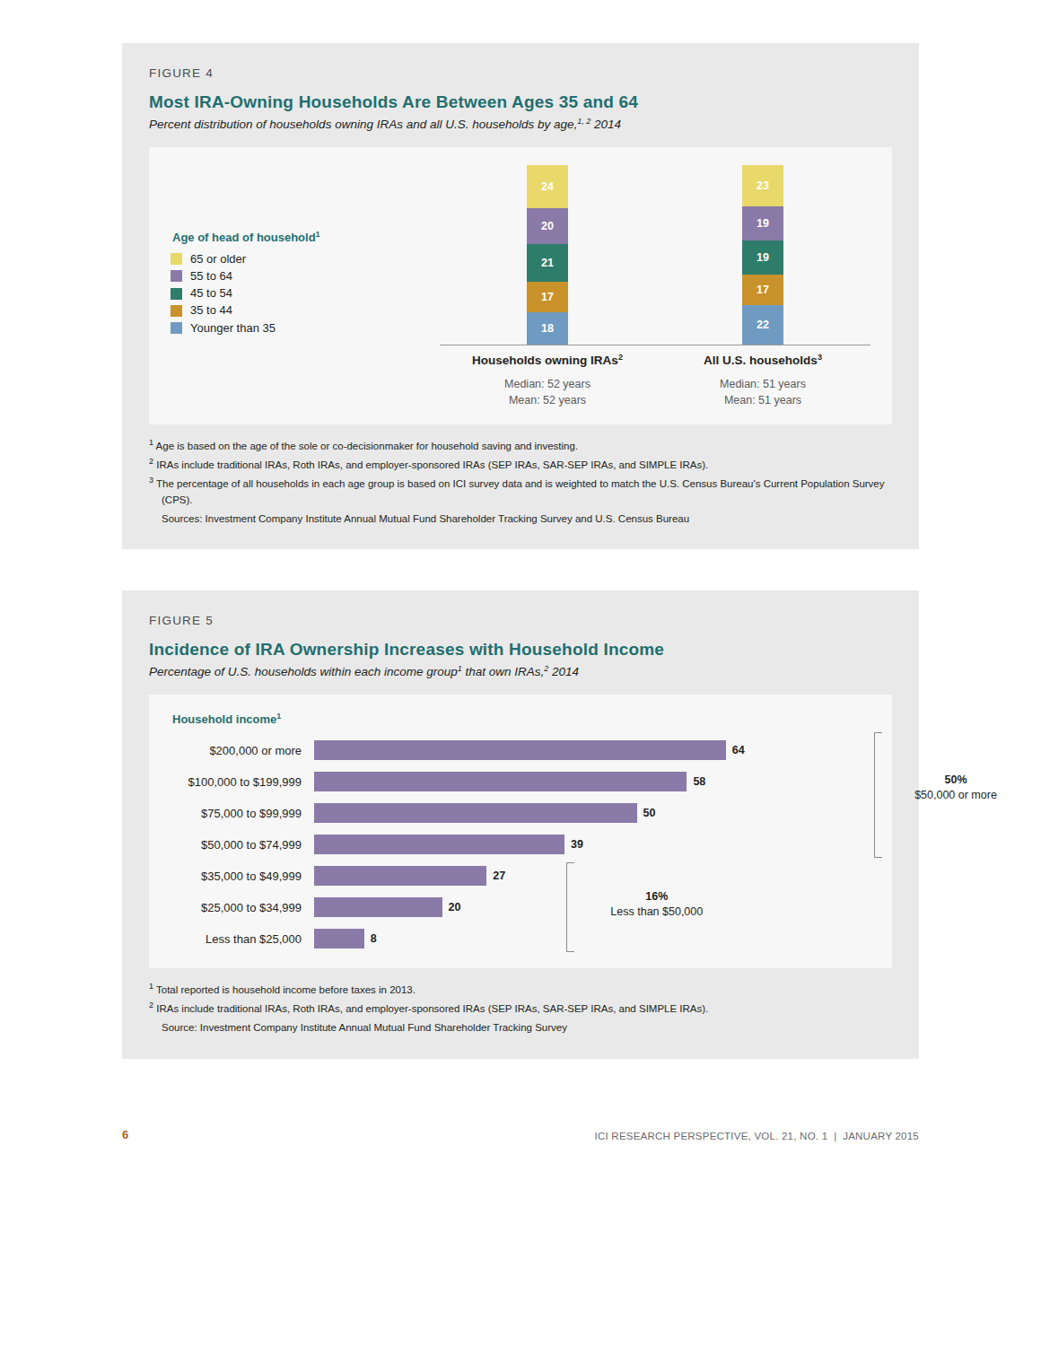FIGURE 4
Most IRA-Owning Households Are Between Ages 35 and 64
Percent distribution of households owning IRAs and all U.S. households by age,1, 2 2014
Age of head of household1
65 or older
55 to 64
45 to 54
35 to 44
Younger than 35
24
20
21
17
18
23
19
19
17
22
Households owning IRAs2
Median: 52 years
Mean: 52 years
All U.S. households3
Median: 51 years
Mean: 51 years
1 Age is based on the age of the sole or co-decisionmaker for household saving and investing.
2 IRAs include traditional IRAs, Roth IRAs, and employer-sponsored IRAs (SEP IRAs, SAR-SEP IRAs, and SIMPLE IRAs).
3 The percentage of all households in each age group is based on ICI survey data and is weighted to match the U.S. Census Bureau's Current Population Survey (CPS).
Sources: Investment Company Institute Annual Mutual Fund Shareholder Tracking Survey and U.S. Census Bureau
FIGURE 5
Incidence of IRA Ownership Increases with Household Income
Percentage of U.S. households within each income group1 that own IRAs,2 2014
Household income1
$200,000 or more
64
$100,000 to $199,999
58
$75,000 to $99,999
50
$50,000 to $74,999
39
$35,000 to $49,999
27
$25,000 to $34,999
20
Less than $25,000
8
50%
$50,000 or more
16%
Less than $50,000
1 Total reported is household income before taxes in 2013.
2 IRAs include traditional IRAs, Roth IRAs, and employer-sponsored IRAs (SEP IRAs, SAR-SEP IRAs, and SIMPLE IRAs).
Source: Investment Company Institute Annual Mutual Fund Shareholder Tracking Survey
6 ICI RESEARCH PERSPECTIVE, VOL. 21, NO. 1 | JANUARY 2015